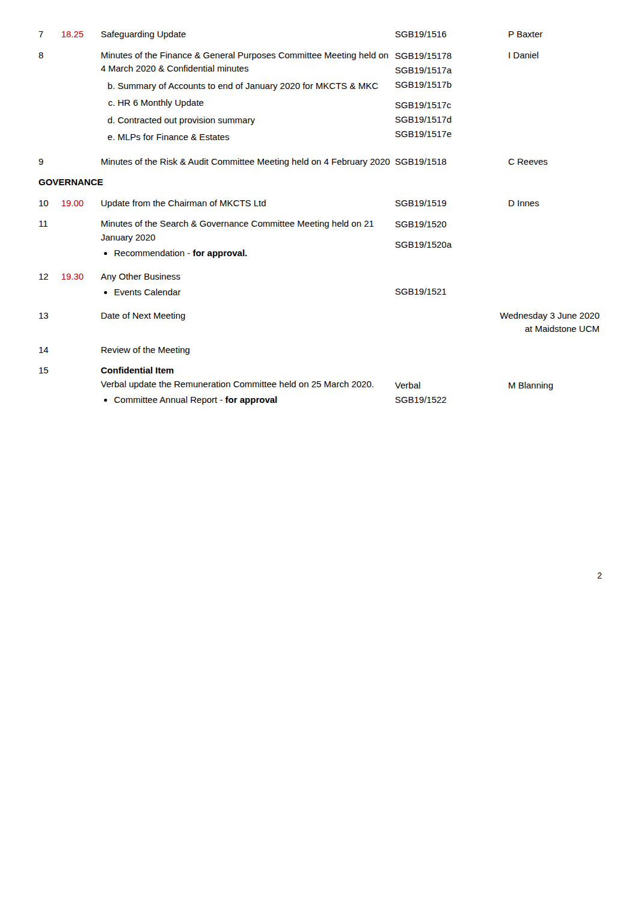| 7 | 18.25 | Safeguarding Update | SGB19/1516 | P Baxter |
| 8 | | Minutes of the Finance & General Purposes Committee Meeting held on 4 March 2020 & Confidential minutes Summary of Accounts to end of January 2020 for MKCTS & MKC HR 6 Monthly Update Contracted out provision summary MLPs for Finance & Estates | SGB19/15178 SGB19/1517a SGB19/1517b SGB19/1517c SGB19/1517d SGB19/1517e | I Daniel |
| 9 | | Minutes of the Risk & Audit Committee Meeting held on 4 February 2020 | SGB19/1518 | C Reeves |
| GOVERNANCE |
| 10 | 19.00 | Update from the Chairman of MKCTS Ltd | SGB19/1519 | D Innes |
| 11 | | Minutes of the Search & Governance Committee Meeting held on 21 January 2020 Recommendation - for approval. | SGB19/1520 SGB19/1520a | |
| 12 | 19.30 | Any Other Business Events Calendar | SGB19/1521 | |
| 13 | | Date of Next Meeting | Wednesday 3 June 2020 at Maidstone UCM |
| 14 | | Review of the Meeting | | |
| 15 | | Confidential Item Verbal update the Remuneration Committee held on 25 March 2020. Committee Annual Report - for approval | Verbal SGB19/1522 | M Blanning |
2